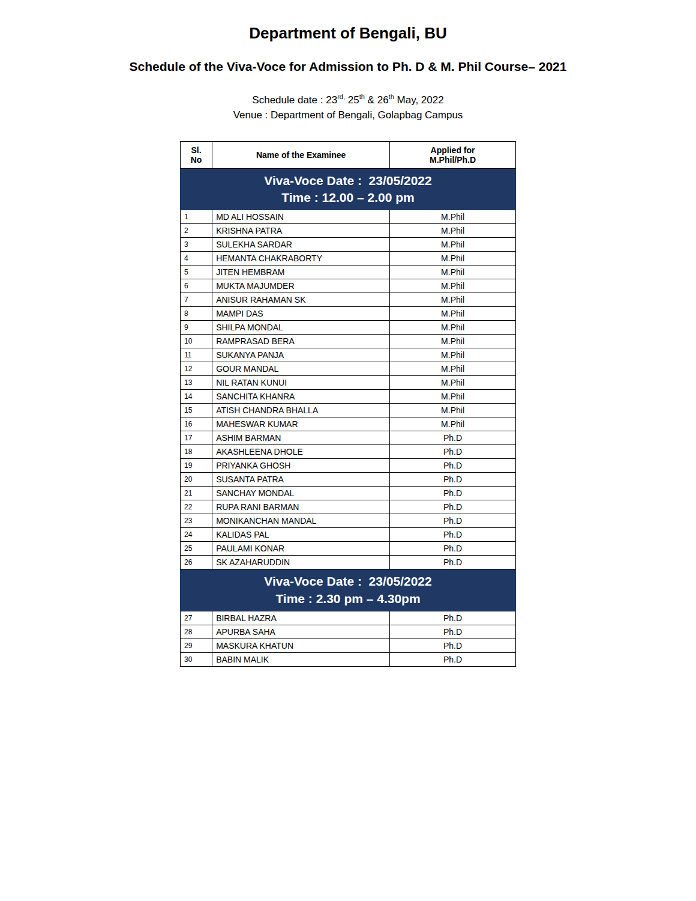Department of Bengali, BU
Schedule of the Viva-Voce for Admission to Ph. D & M. Phil Course– 2021
Schedule date : 23rd, 25th & 26th May, 2022
Venue : Department of Bengali, Golapbag Campus
| Sl. No | Name of the Examinee | Applied for M.Phil/Ph.D |
| --- | --- | --- |
| Viva-Voce Date : 23/05/2022 Time : 12.00 – 2.00 pm |
| 1 | MD ALI HOSSAIN | M.Phil |
| 2 | KRISHNA PATRA | M.Phil |
| 3 | SULEKHA SARDAR | M.Phil |
| 4 | HEMANTA CHAKRABORTY | M.Phil |
| 5 | JITEN HEMBRAM | M.Phil |
| 6 | MUKTA MAJUMDER | M.Phil |
| 7 | ANISUR RAHAMAN SK | M.Phil |
| 8 | MAMPI DAS | M.Phil |
| 9 | SHILPA MONDAL | M.Phil |
| 10 | RAMPRASAD BERA | M.Phil |
| 11 | SUKANYA PANJA | M.Phil |
| 12 | GOUR MANDAL | M.Phil |
| 13 | NIL RATAN KUNUI | M.Phil |
| 14 | SANCHITA KHANRA | M.Phil |
| 15 | ATISH CHANDRA BHALLA | M.Phil |
| 16 | MAHESWAR KUMAR | M.Phil |
| 17 | ASHIM BARMAN | Ph.D |
| 18 | AKASHLEENA DHOLE | Ph.D |
| 19 | PRIYANKA GHOSH | Ph.D |
| 20 | SUSANTA PATRA | Ph.D |
| 21 | SANCHAY MONDAL | Ph.D |
| 22 | RUPA RANI BARMAN | Ph.D |
| 23 | MONIKANCHAN MANDAL | Ph.D |
| 24 | KALIDAS PAL | Ph.D |
| 25 | PAULAMI KONAR | Ph.D |
| 26 | SK AZAHARUDDIN | Ph.D |
| Viva-Voce Date : 23/05/2022 Time : 2.30 pm – 4.30pm |
| 27 | BIRBAL HAZRA | Ph.D |
| 28 | APURBA SAHA | Ph.D |
| 29 | MASKURA KHATUN | Ph.D |
| 30 | BABIN MALIK | Ph.D |